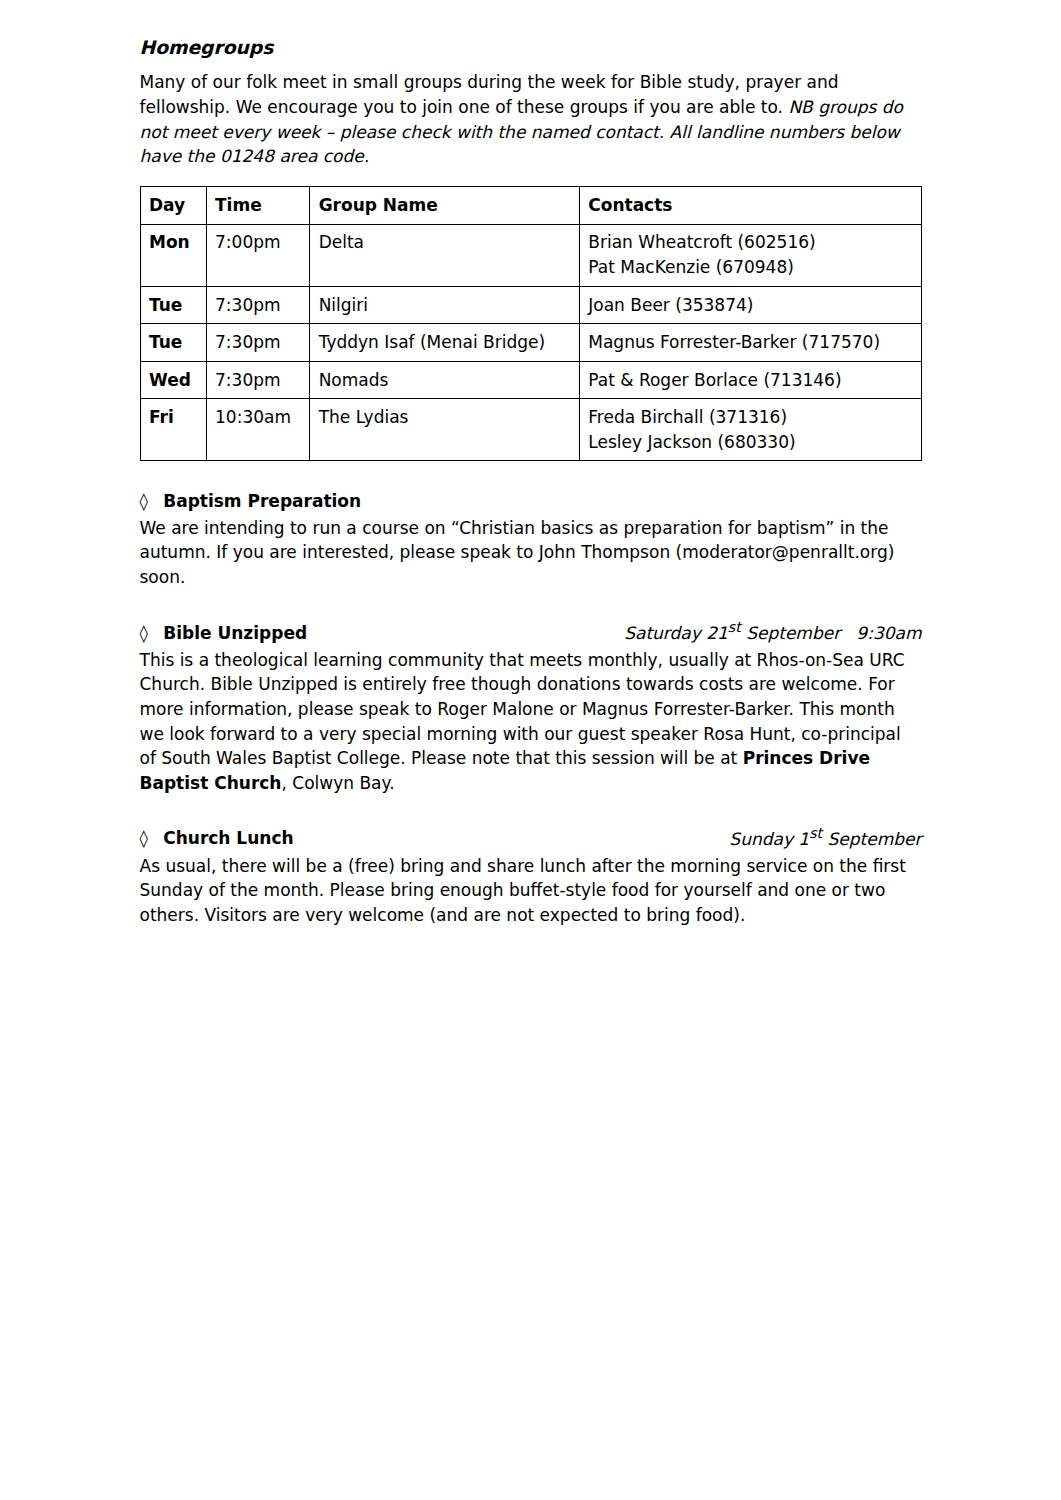Homegroups
Many of our folk meet in small groups during the week for Bible study, prayer and fellowship. We encourage you to join one of these groups if you are able to. NB groups do not meet every week – please check with the named contact. All landline numbers below have the 01248 area code.
| Day | Time | Group Name | Contacts |
| --- | --- | --- | --- |
| Mon | 7:00pm | Delta | Brian Wheatcroft (602516) Pat MacKenzie (670948) |
| Tue | 7:30pm | Nilgiri | Joan Beer (353874) |
| Tue | 7:30pm | Tyddyn Isaf (Menai Bridge) | Magnus Forrester-Barker (717570) |
| Wed | 7:30pm | Nomads | Pat & Roger Borlace (713146) |
| Fri | 10:30am | The Lydias | Freda Birchall (371316) Lesley Jackson (680330) |
◊Baptism Preparation
We are intending to run a course on “Christian basics as preparation for baptism” in the autumn. If you are interested, please speak to John Thompson (moderator@penrallt.org) soon.
◊Bible Unzipped Saturday 21st September 9:30am
This is a theological learning community that meets monthly, usually at Rhos-on-Sea URC Church. Bible Unzipped is entirely free though donations towards costs are welcome. For more information, please speak to Roger Malone or Magnus Forrester-Barker. This month we look forward to a very special morning with our guest speaker Rosa Hunt, co-principal of South Wales Baptist College. Please note that this session will be at Princes Drive Baptist Church, Colwyn Bay.
◊Church Lunch Sunday 1st September
As usual, there will be a (free) bring and share lunch after the morning service on the first Sunday of the month. Please bring enough buffet-style food for yourself and one or two others. Visitors are very welcome (and are not expected to bring food).